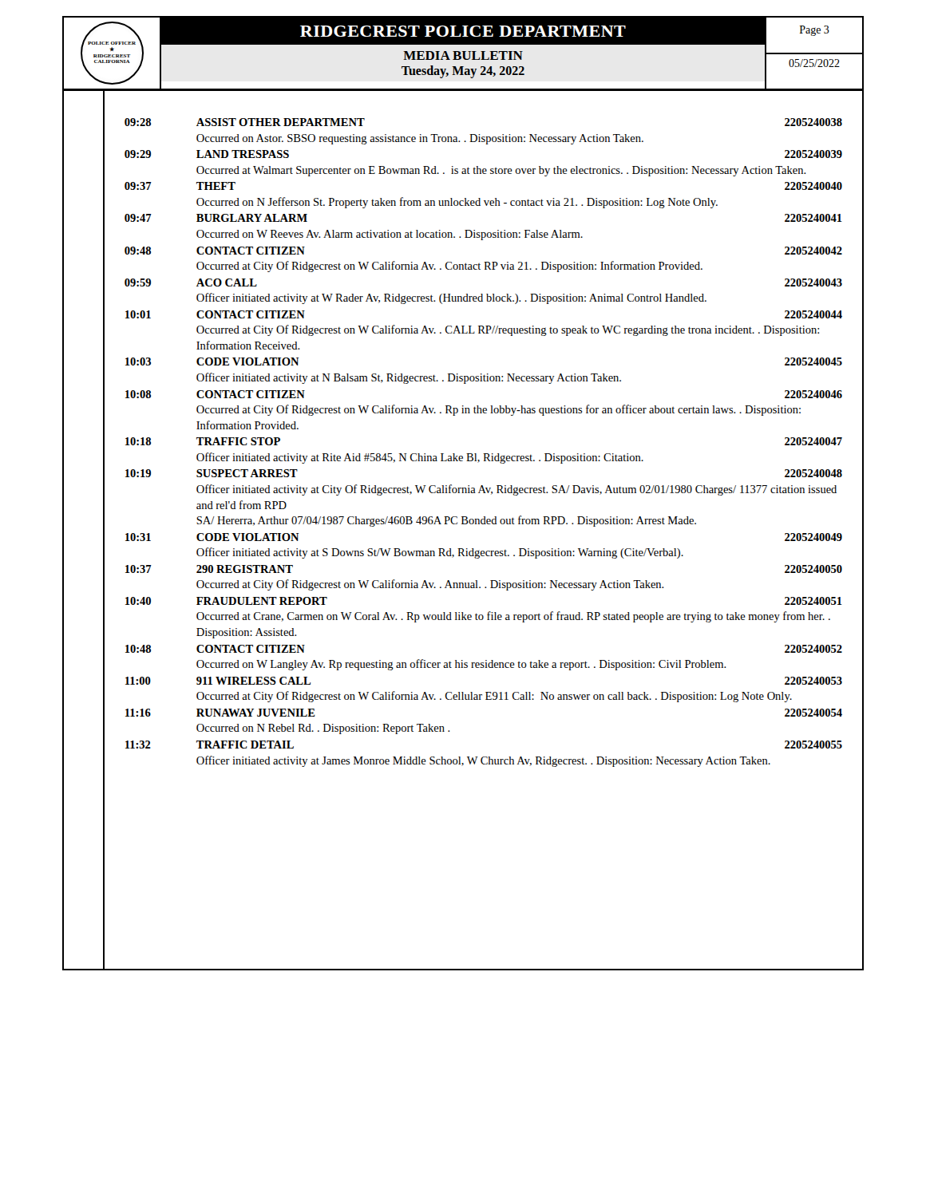POLICE OFFICER
★
RIDGECREST
CALIFORNIA
RIDGECREST POLICE DEPARTMENT
MEDIA BULLETIN
Tuesday, May 24, 2022
Page 3
05/25/2022
09:28 ASSIST OTHER DEPARTMENT 2205240038
Occurred on Astor. SBSO requesting assistance in Trona. . Disposition: Necessary Action Taken.
09:29 LAND TRESPASS 2205240039
Occurred at Walmart Supercenter on E Bowman Rd. . is at the store over by the electronics. . Disposition: Necessary Action Taken.
09:37 THEFT 2205240040
Occurred on N Jefferson St. Property taken from an unlocked veh - contact via 21. . Disposition: Log Note Only.
09:47 BURGLARY ALARM 2205240041
Occurred on W Reeves Av. Alarm activation at location. . Disposition: False Alarm.
09:48 CONTACT CITIZEN 2205240042
Occurred at City Of Ridgecrest on W California Av. . Contact RP via 21. . Disposition: Information Provided.
09:59 ACO CALL 2205240043
Officer initiated activity at W Rader Av, Ridgecrest. (Hundred block.). . Disposition: Animal Control Handled.
10:01 CONTACT CITIZEN 2205240044
Occurred at City Of Ridgecrest on W California Av. . CALL RP//requesting to speak to WC regarding the trona incident. . Disposition: Information Received.
10:03 CODE VIOLATION 2205240045
Officer initiated activity at N Balsam St, Ridgecrest. . Disposition: Necessary Action Taken.
10:08 CONTACT CITIZEN 2205240046
Occurred at City Of Ridgecrest on W California Av. . Rp in the lobby-has questions for an officer about certain laws. . Disposition: Information Provided.
10:18 TRAFFIC STOP 2205240047
Officer initiated activity at Rite Aid #5845, N China Lake Bl, Ridgecrest. . Disposition: Citation.
10:19 SUSPECT ARREST 2205240048
Officer initiated activity at City Of Ridgecrest, W California Av, Ridgecrest. SA/ Davis, Autum 02/01/1980 Charges/ 11377 citation issued and rel'd from RPD
SA/ Hererra, Arthur 07/04/1987 Charges/460B 496A PC Bonded out from RPD. . Disposition: Arrest Made.
10:31 CODE VIOLATION 2205240049
Officer initiated activity at S Downs St/W Bowman Rd, Ridgecrest. . Disposition: Warning (Cite/Verbal).
10:37 290 REGISTRANT 2205240050
Occurred at City Of Ridgecrest on W California Av. . Annual. . Disposition: Necessary Action Taken.
10:40 FRAUDULENT REPORT 2205240051
Occurred at Crane, Carmen on W Coral Av. . Rp would like to file a report of fraud. RP stated people are trying to take money from her. . Disposition: Assisted.
10:48 CONTACT CITIZEN 2205240052
Occurred on W Langley Av. Rp requesting an officer at his residence to take a report. . Disposition: Civil Problem.
11:00 911 WIRELESS CALL 2205240053
Occurred at City Of Ridgecrest on W California Av. . Cellular E911 Call: No answer on call back. . Disposition: Log Note Only.
11:16 RUNAWAY JUVENILE 2205240054
Occurred on N Rebel Rd. . Disposition: Report Taken .
11:32 TRAFFIC DETAIL 2205240055
Officer initiated activity at James Monroe Middle School, W Church Av, Ridgecrest. . Disposition: Necessary Action Taken.